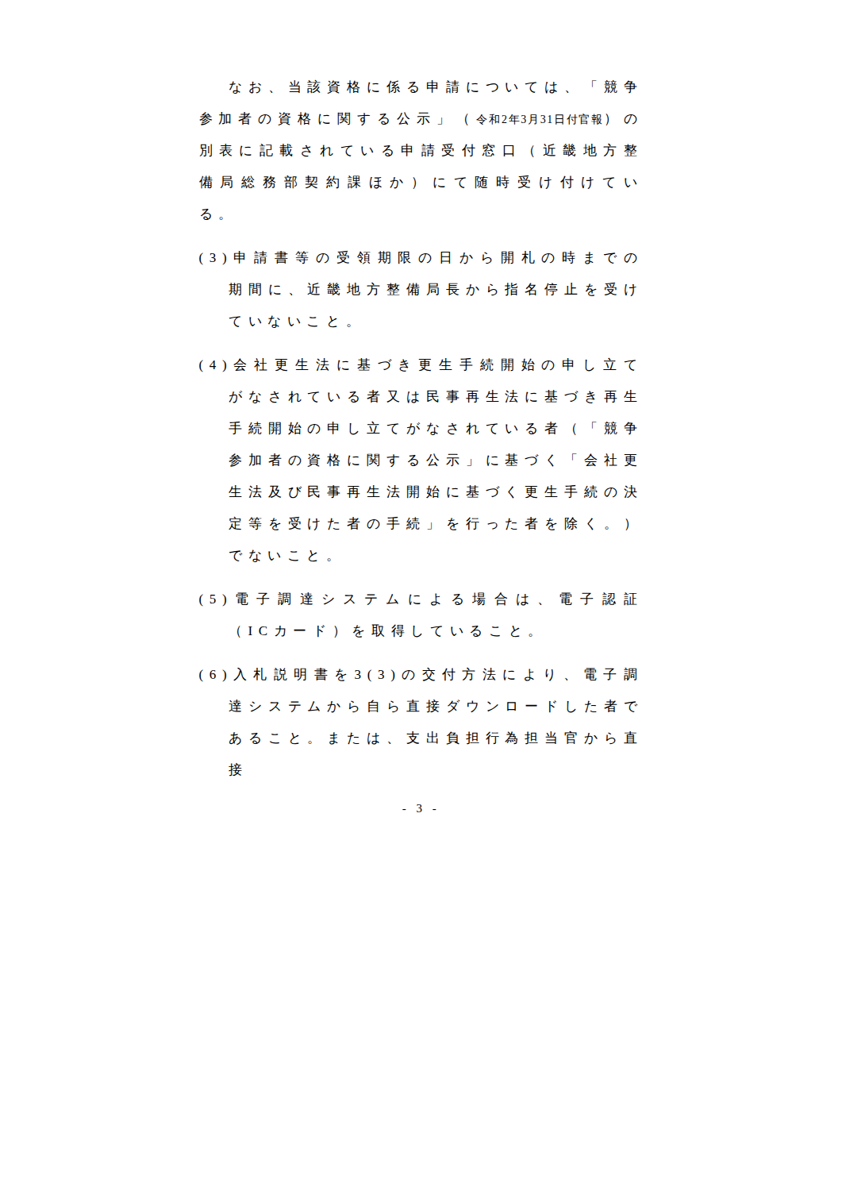なお、当該資格に係る申請については、「競争参加者の資格に関する公示」（令和2年3月31日付官報）の別表に記載されている申請受付窓口（近畿地方整備局総務部契約課ほか）にて随時受け付けている。
(3)申請書等の受領期限の日から開札の時までの期間に、近畿地方整備局長から指名停止を受けていないこと。
(4)会社更生法に基づき更生手続開始の申し立てがなされている者又は民事再生法に基づき再生手続開始の申し立てがなされている者（「競争参加者の資格に関する公示」に基づく「会社更生法及び民事再生法開始に基づく更生手続の決定等を受けた者の手続」を行った者を除く。）でないこと。
(5)電子調達システムによる場合は、電子認証（ICカード）を取得していること。
(6)入札説明書を3(3)の交付方法により、電子調達システムから自ら直接ダウンロードした者であること。または、支出負担行為担当官から直接
- 3 -